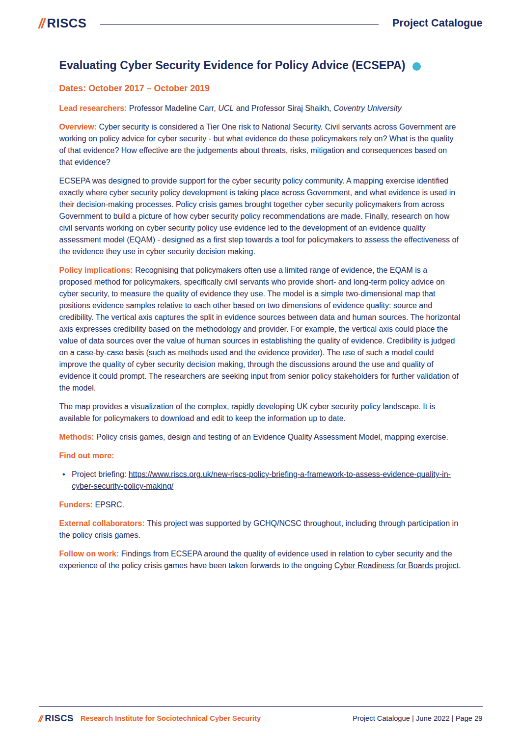//RISCS
Project Catalogue
Evaluating Cyber Security Evidence for Policy Advice (ECSEPA)
Dates: October 2017 – October 2019
Lead researchers: Professor Madeline Carr, UCL and Professor Siraj Shaikh, Coventry University
Overview: Cyber security is considered a Tier One risk to National Security. Civil servants across Government are working on policy advice for cyber security - but what evidence do these policymakers rely on? What is the quality of that evidence? How effective are the judgements about threats, risks, mitigation and consequences based on that evidence?
ECSEPA was designed to provide support for the cyber security policy community. A mapping exercise identified exactly where cyber security policy development is taking place across Government, and what evidence is used in their decision-making processes. Policy crisis games brought together cyber security policymakers from across Government to build a picture of how cyber security policy recommendations are made. Finally, research on how civil servants working on cyber security policy use evidence led to the development of an evidence quality assessment model (EQAM) - designed as a first step towards a tool for policymakers to assess the effectiveness of the evidence they use in cyber security decision making.
Policy implications: Recognising that policymakers often use a limited range of evidence, the EQAM is a proposed method for policymakers, specifically civil servants who provide short- and long-term policy advice on cyber security, to measure the quality of evidence they use. The model is a simple two-dimensional map that positions evidence samples relative to each other based on two dimensions of evidence quality: source and credibility. The vertical axis captures the split in evidence sources between data and human sources. The horizontal axis expresses credibility based on the methodology and provider. For example, the vertical axis could place the value of data sources over the value of human sources in establishing the quality of evidence. Credibility is judged on a case-by-case basis (such as methods used and the evidence provider). The use of such a model could improve the quality of cyber security decision making, through the discussions around the use and quality of evidence it could prompt. The researchers are seeking input from senior policy stakeholders for further validation of the model.
The map provides a visualization of the complex, rapidly developing UK cyber security policy landscape. It is available for policymakers to download and edit to keep the information up to date.
Methods: Policy crisis games, design and testing of an Evidence Quality Assessment Model, mapping exercise.
Find out more:
Project briefing: https://www.riscs.org.uk/new-riscs-policy-briefing-a-framework-to-assess-evidence-quality-in-cyber-security-policy-making/
Funders: EPSRC.
External collaborators: This project was supported by GCHQ/NCSC throughout, including through participation in the policy crisis games.
Follow on work: Findings from ECSEPA around the quality of evidence used in relation to cyber security and the experience of the policy crisis games have been taken forwards to the ongoing Cyber Readiness for Boards project.
//RISCS
Research Institute for Sociotechnical Cyber Security
Project Catalogue | June 2022 | Page 29